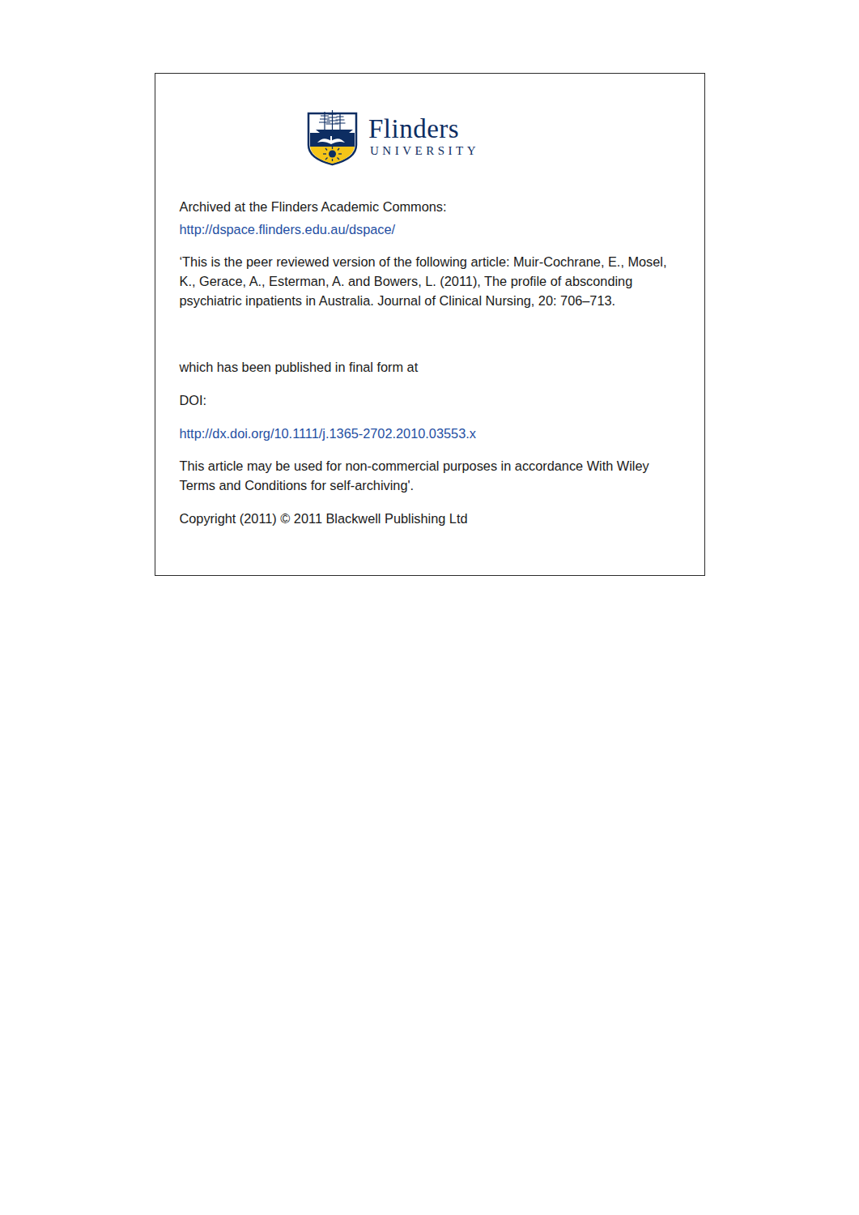Flinders University logo Flinders UNIVERSITY
Archived at the Flinders Academic Commons:
http://dspace.flinders.edu.au/dspace/
‘This is the peer reviewed version of the following article: Muir-Cochrane, E., Mosel, K., Gerace, A., Esterman, A. and Bowers, L. (2011), The profile of absconding psychiatric inpatients in Australia. Journal of Clinical Nursing, 20: 706–713.
which has been published in final form at
DOI:
http://dx.doi.org/10.1111/j.1365-2702.2010.03553.x
This article may be used for non-commercial purposes in accordance With Wiley Terms and Conditions for self-archiving'.
Copyright (2011) © 2011 Blackwell Publishing Ltd